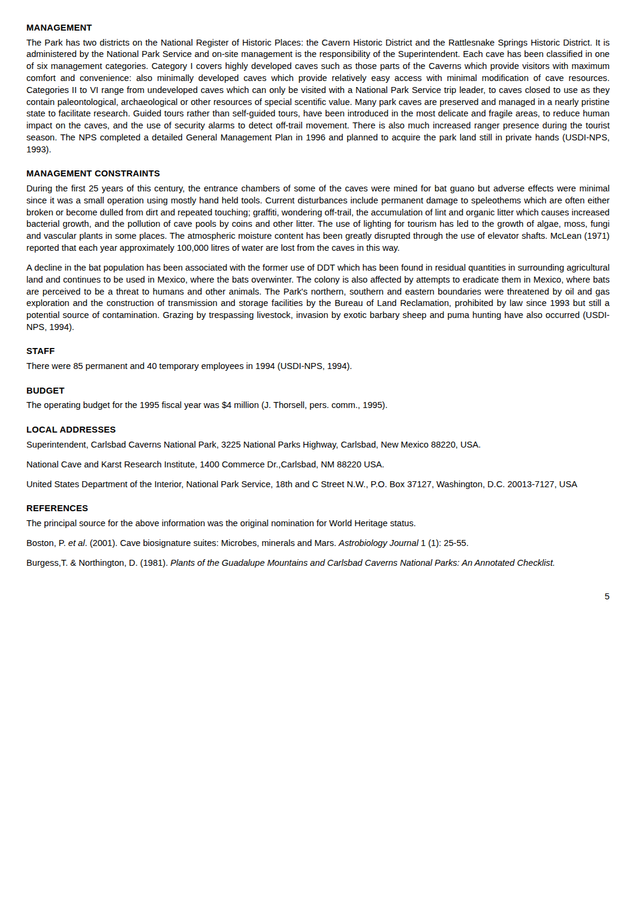MANAGEMENT
The Park has two districts on the National Register of Historic Places: the Cavern Historic District and the Rattlesnake Springs Historic District. It is administered by the National Park Service and on-site management is the responsibility of the Superintendent. Each cave has been classified in one of six management categories. Category I covers highly developed caves such as those parts of the Caverns which provide visitors with maximum comfort and convenience: also minimally developed caves which provide relatively easy access with minimal modification of cave resources. Categories II to VI range from undeveloped caves which can only be visited with a National Park Service trip leader, to caves closed to use as they contain paleontological, archaeological or other resources of special scentific value. Many park caves are preserved and managed in a nearly pristine state to facilitate research. Guided tours rather than self-guided tours, have been introduced in the most delicate and fragile areas, to reduce human impact on the caves, and the use of security alarms to detect off-trail movement. There is also much increased ranger presence during the tourist season. The NPS completed a detailed General Management Plan in 1996 and planned to acquire the park land still in private hands (USDI-NPS, 1993).
MANAGEMENT CONSTRAINTS
During the first 25 years of this century, the entrance chambers of some of the caves were mined for bat guano but adverse effects were minimal since it was a small operation using mostly hand held tools. Current disturbances include permanent damage to speleothems which are often either broken or become dulled from dirt and repeated touching; graffiti, wondering off-trail, the accumulation of lint and organic litter which causes increased bacterial growth, and the pollution of cave pools by coins and other litter. The use of lighting for tourism has led to the growth of algae, moss, fungi and vascular plants in some places. The atmospheric moisture content has been greatly disrupted through the use of elevator shafts. McLean (1971) reported that each year approximately 100,000 litres of water are lost from the caves in this way.
A decline in the bat population has been associated with the former use of DDT which has been found in residual quantities in surrounding agricultural land and continues to be used in Mexico, where the bats overwinter. The colony is also affected by attempts to eradicate them in Mexico, where bats are perceived to be a threat to humans and other animals. The Park's northern, southern and eastern boundaries were threatened by oil and gas exploration and the construction of transmission and storage facilities by the Bureau of Land Reclamation, prohibited by law since 1993 but still a potential source of contamination. Grazing by trespassing livestock, invasion by exotic barbary sheep and puma hunting have also occurred (USDI-NPS, 1994).
STAFF
There were 85 permanent and 40 temporary employees in 1994 (USDI-NPS, 1994).
BUDGET
The operating budget for the 1995 fiscal year was $4 million (J. Thorsell, pers. comm., 1995).
LOCAL ADDRESSES
Superintendent, Carlsbad Caverns National Park, 3225 National Parks Highway, Carlsbad, New Mexico 88220, USA.
National Cave and Karst Research Institute, 1400 Commerce Dr.,Carlsbad, NM 88220 USA.
United States Department of the Interior, National Park Service, 18th and C Street N.W., P.O. Box 37127, Washington, D.C. 20013-7127, USA
REFERENCES
The principal source for the above information was the original nomination for World Heritage status.
Boston, P. et al. (2001). Cave biosignature suites: Microbes, minerals and Mars. Astrobiology Journal 1 (1): 25-55.
Burgess,T. & Northington, D. (1981). Plants of the Guadalupe Mountains and Carlsbad Caverns National Parks: An Annotated Checklist.
5